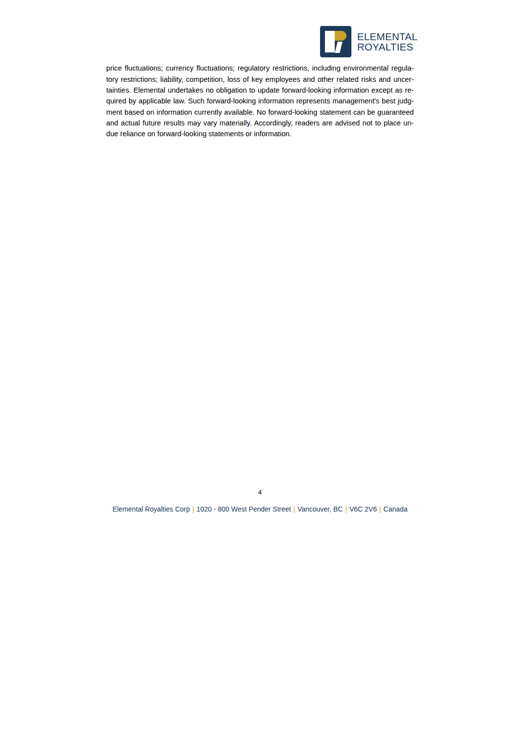ELEMENTAL ROYALTIES
price fluctuations; currency fluctuations; regulatory restrictions, including environmental regulatory restrictions; liability, competition, loss of key employees and other related risks and uncertainties. Elemental undertakes no obligation to update forward-looking information except as required by applicable law. Such forward-looking information represents management's best judgment based on information currently available. No forward-looking statement can be guaranteed and actual future results may vary materially. Accordingly, readers are advised not to place undue reliance on forward-looking statements or information.
4
Elemental Royalties Corp | 1020 - 800 West Pender Street | Vancouver, BC | V6C 2V6 | Canada